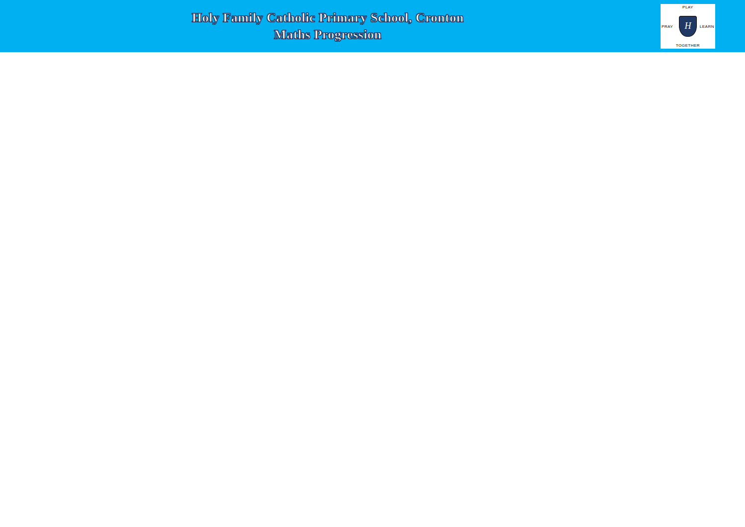Holy Family Catholic Primary School, Cronton
Maths Progression
PLAY PRAY LEARN TOGETHER
H